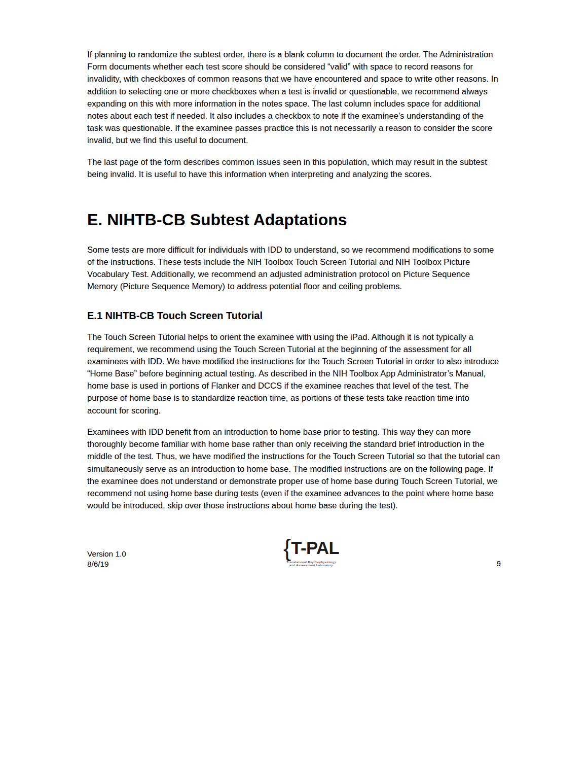If planning to randomize the subtest order, there is a blank column to document the order. The Administration Form documents whether each test score should be considered “valid” with space to record reasons for invalidity, with checkboxes of common reasons that we have encountered and space to write other reasons. In addition to selecting one or more checkboxes when a test is invalid or questionable, we recommend always expanding on this with more information in the notes space. The last column includes space for additional notes about each test if needed. It also includes a checkbox to note if the examinee’s understanding of the task was questionable. If the examinee passes practice this is not necessarily a reason to consider the score invalid, but we find this useful to document.
The last page of the form describes common issues seen in this population, which may result in the subtest being invalid. It is useful to have this information when interpreting and analyzing the scores.
E. NIHTB-CB Subtest Adaptations
Some tests are more difficult for individuals with IDD to understand, so we recommend modifications to some of the instructions. These tests include the NIH Toolbox Touch Screen Tutorial and NIH Toolbox Picture Vocabulary Test. Additionally, we recommend an adjusted administration protocol on Picture Sequence Memory (Picture Sequence Memory) to address potential floor and ceiling problems.
E.1 NIHTB-CB Touch Screen Tutorial
The Touch Screen Tutorial helps to orient the examinee with using the iPad. Although it is not typically a requirement, we recommend using the Touch Screen Tutorial at the beginning of the assessment for all examinees with IDD. We have modified the instructions for the Touch Screen Tutorial in order to also introduce “Home Base” before beginning actual testing. As described in the NIH Toolbox App Administrator’s Manual, home base is used in portions of Flanker and DCCS if the examinee reaches that level of the test. The purpose of home base is to standardize reaction time, as portions of these tests take reaction time into account for scoring.
Examinees with IDD benefit from an introduction to home base prior to testing. This way they can more thoroughly become familiar with home base rather than only receiving the standard brief introduction in the middle of the test. Thus, we have modified the instructions for the Touch Screen Tutorial so that the tutorial can simultaneously serve as an introduction to home base. The modified instructions are on the following page. If the examinee does not understand or demonstrate proper use of home base during Touch Screen Tutorial, we recommend not using home base during tests (even if the examinee advances to the point where home base would be introduced, skip over those instructions about home base during the test).
Version 1.0
8/6/19
{T-PAL Translational Psychophysiology
and Assessment Laboratory
9